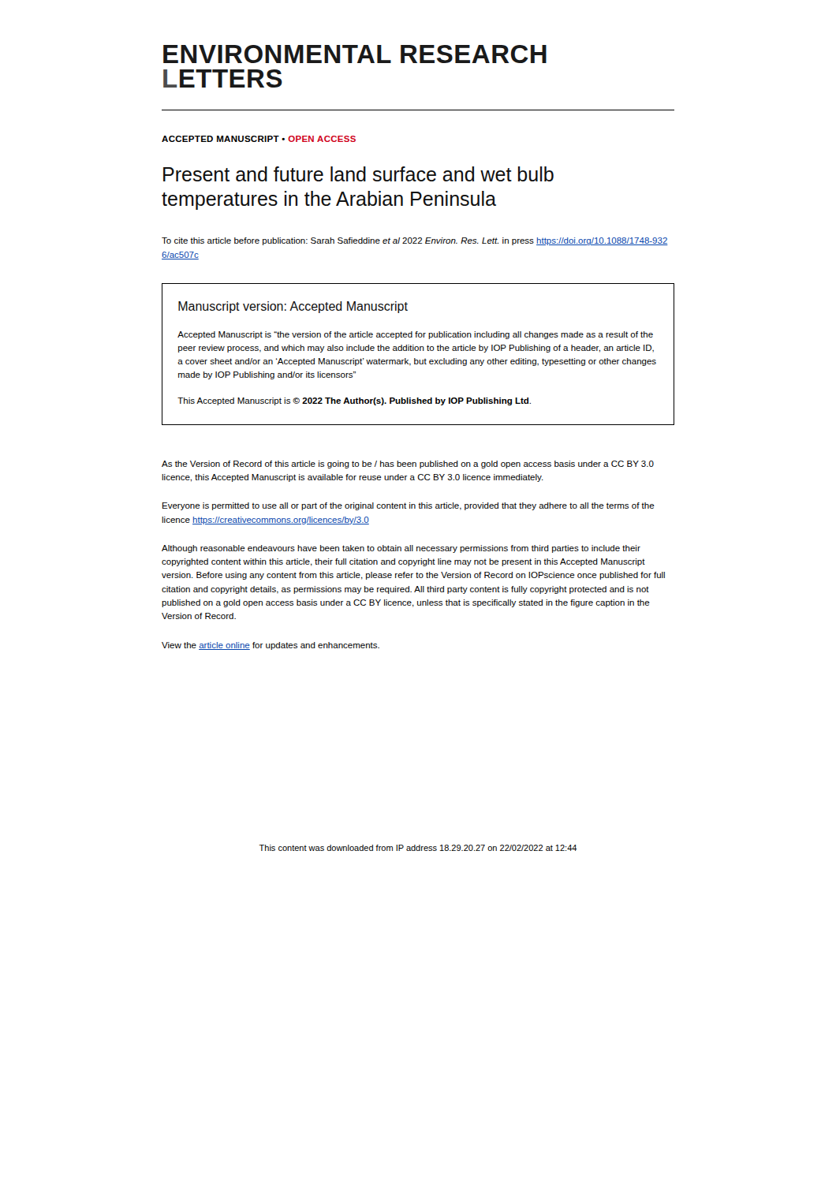ENVIRONMENTAL RESEARCH
LETTERS
ACCEPTED MANUSCRIPT • OPEN ACCESS
Present and future land surface and wet bulb temperatures in the Arabian Peninsula
To cite this article before publication: Sarah Safieddine et al 2022 Environ. Res. Lett. in press https://doi.org/10.1088/1748-9326/ac507c
Manuscript version: Accepted Manuscript
Accepted Manuscript is “the version of the article accepted for publication including all changes made as a result of the peer review process, and which may also include the addition to the article by IOP Publishing of a header, an article ID, a cover sheet and/or an ‘Accepted Manuscript’ watermark, but excluding any other editing, typesetting or other changes made by IOP Publishing and/or its licensors”
This Accepted Manuscript is © 2022 The Author(s). Published by IOP Publishing Ltd.
As the Version of Record of this article is going to be / has been published on a gold open access basis under a CC BY 3.0 licence, this Accepted Manuscript is available for reuse under a CC BY 3.0 licence immediately.
Everyone is permitted to use all or part of the original content in this article, provided that they adhere to all the terms of the licence https://creativecommons.org/licences/by/3.0
Although reasonable endeavours have been taken to obtain all necessary permissions from third parties to include their copyrighted content within this article, their full citation and copyright line may not be present in this Accepted Manuscript version. Before using any content from this article, please refer to the Version of Record on IOPscience once published for full citation and copyright details, as permissions may be required. All third party content is fully copyright protected and is not published on a gold open access basis under a CC BY licence, unless that is specifically stated in the figure caption in the Version of Record.
View the article online for updates and enhancements.
This content was downloaded from IP address 18.29.20.27 on 22/02/2022 at 12:44